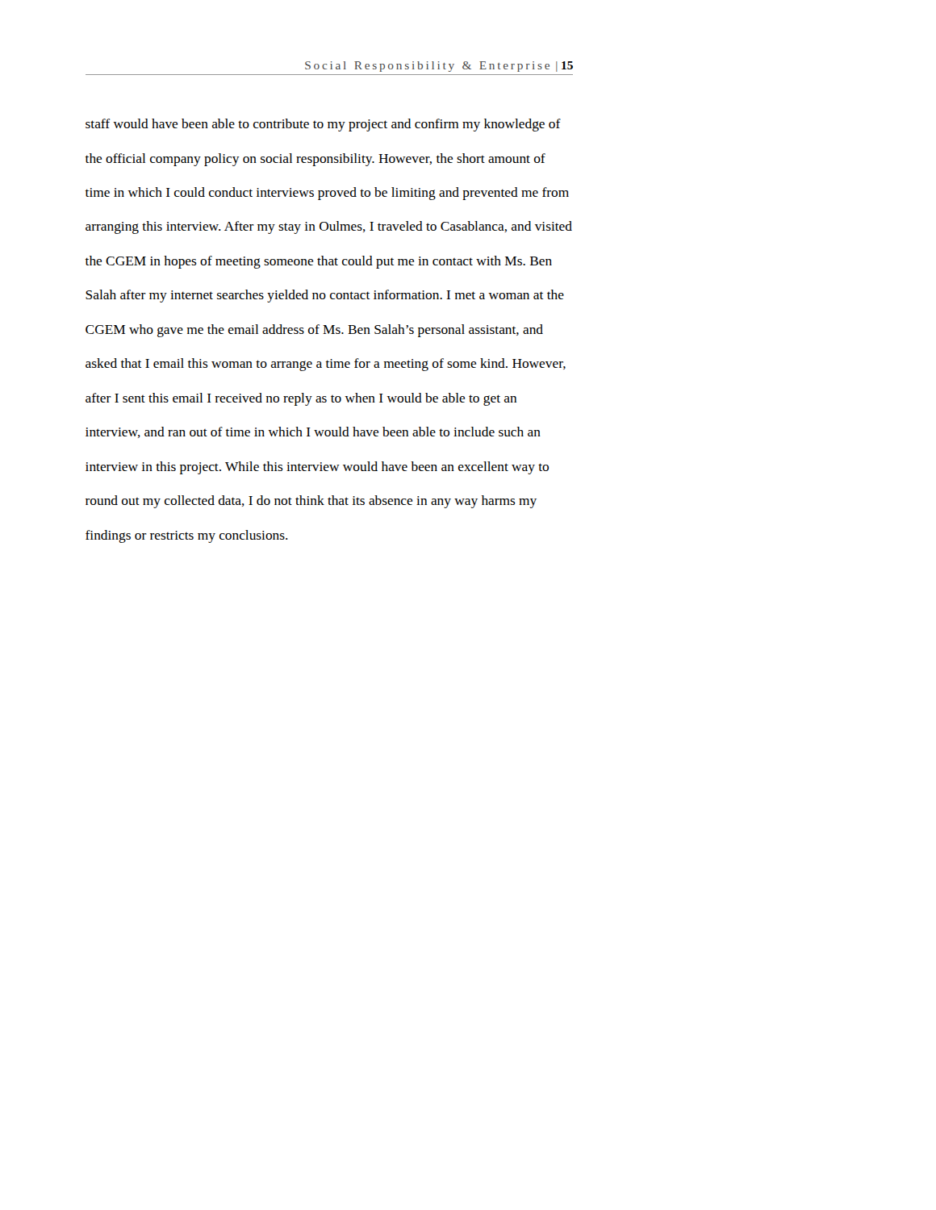Social Responsibility & Enterprise | 15
staff would have been able to contribute to my project and confirm my knowledge of the official company policy on social responsibility. However, the short amount of time in which I could conduct interviews proved to be limiting and prevented me from arranging this interview. After my stay in Oulmes, I traveled to Casablanca, and visited the CGEM in hopes of meeting someone that could put me in contact with Ms. Ben Salah after my internet searches yielded no contact information. I met a woman at the CGEM who gave me the email address of Ms. Ben Salah’s personal assistant, and asked that I email this woman to arrange a time for a meeting of some kind. However, after I sent this email I received no reply as to when I would be able to get an interview, and ran out of time in which I would have been able to include such an interview in this project. While this interview would have been an excellent way to round out my collected data, I do not think that its absence in any way harms my findings or restricts my conclusions.